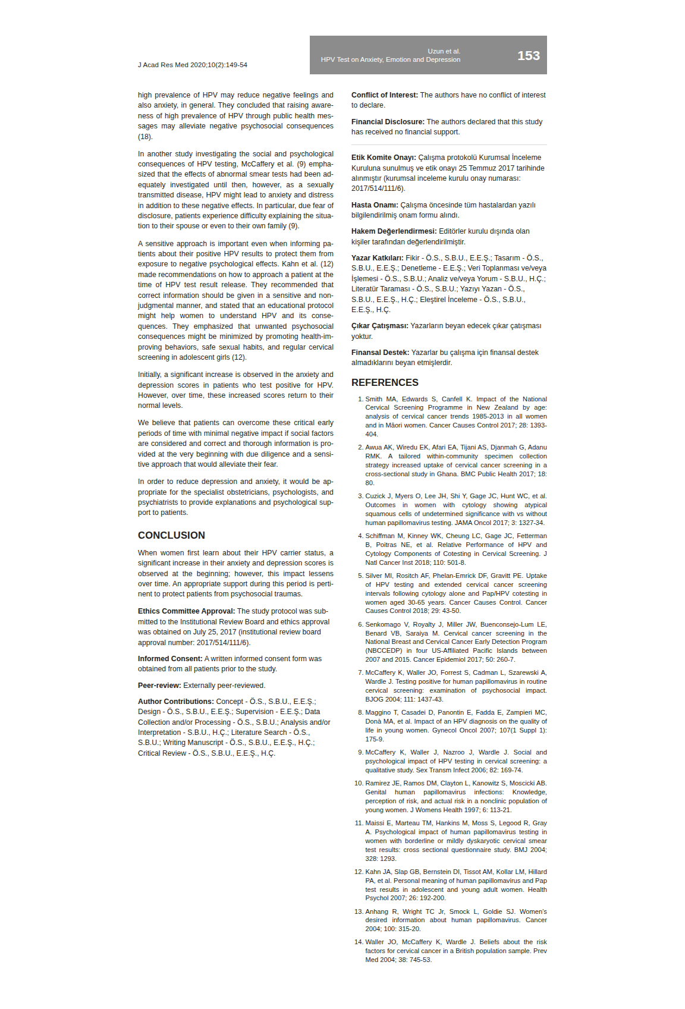J Acad Res Med 2020;10(2):149-54
Uzun et al.
HPV Test on Anxiety, Emotion and Depression
153
high prevalence of HPV may reduce negative feelings and also anxiety, in general. They concluded that raising awareness of high prevalence of HPV through public health messages may alleviate negative psychosocial consequences (18).
In another study investigating the social and psychological consequences of HPV testing, McCaffery et al. (9) emphasized that the effects of abnormal smear tests had been adequately investigated until then, however, as a sexually transmitted disease, HPV might lead to anxiety and distress in addition to these negative effects. In particular, due fear of disclosure, patients experience difficulty explaining the situation to their spouse or even to their own family (9).
A sensitive approach is important even when informing patients about their positive HPV results to protect them from exposure to negative psychological effects. Kahn et al. (12) made recommendations on how to approach a patient at the time of HPV test result release. They recommended that correct information should be given in a sensitive and non-judgmental manner, and stated that an educational protocol might help women to understand HPV and its consequences. They emphasized that unwanted psychosocial consequences might be minimized by promoting health-improving behaviors, safe sexual habits, and regular cervical screening in adolescent girls (12).
Initially, a significant increase is observed in the anxiety and depression scores in patients who test positive for HPV. However, over time, these increased scores return to their normal levels.
We believe that patients can overcome these critical early periods of time with minimal negative impact if social factors are considered and correct and thorough information is provided at the very beginning with due diligence and a sensitive approach that would alleviate their fear.
In order to reduce depression and anxiety, it would be appropriate for the specialist obstetricians, psychologists, and psychiatrists to provide explanations and psychological support to patients.
CONCLUSION
When women first learn about their HPV carrier status, a significant increase in their anxiety and depression scores is observed at the beginning; however, this impact lessens over time. An appropriate support during this period is pertinent to protect patients from psychosocial traumas.
Ethics Committee Approval: The study protocol was submitted to the Institutional Review Board and ethics approval was obtained on July 25, 2017 (institutional review board approval number: 2017/514/111/6).
Informed Consent: A written informed consent form was obtained from all patients prior to the study.
Peer-review: Externally peer-reviewed.
Author Contributions: Concept - Ö.S., S.B.U., E.E.Ş.; Design - Ö.S., S.B.U., E.E.Ş.; Supervision - E.E.Ş.; Data Collection and/or Processing - Ö.S., S.B.U.; Analysis and/or Interpretation - S.B.U., H.Ç.; Literature Search - Ö.S., S.B.U.; Writing Manuscript - Ö.S., S.B.U., E.E.Ş., H.Ç.; Critical Review - Ö.S., S.B.U., E.E.Ş., H.Ç.
Conflict of Interest: The authors have no conflict of interest to declare.
Financial Disclosure: The authors declared that this study has received no financial support.
Etik Komite Onayı: Çalışma protokolü Kurumsal İnceleme Kuruluna sunulmuş ve etik onayı 25 Temmuz 2017 tarihinde alınmıştır (kurumsal inceleme kurulu onay numarası: 2017/514/111/6).
Hasta Onamı: Çalışma öncesinde tüm hastalardan yazılı bilgilendirilmiş onam formu alındı.
Hakem Değerlendirmesi: Editörler kurulu dışında olan kişiler tarafından değerlendirilmiştir.
Yazar Katkıları: Fikir - Ö.S., S.B.U., E.E.Ş.; Tasarım - Ö.S., S.B.U., E.E.Ş.; Denetleme - E.E.Ş.; Veri Toplanması ve/veya İşlemesi - Ö.S., S.B.U.; Analiz ve/veya Yorum - S.B.U., H.Ç.; Literatür Taraması - Ö.S., S.B.U.; Yazıyı Yazan - Ö.S., S.B.U., E.E.Ş., H.Ç.; Eleştirel İnceleme - Ö.S., S.B.U., E.E.Ş., H.Ç.
Çıkar Çatışması: Yazarların beyan edecek çıkar çatışması yoktur.
Finansal Destek: Yazarlar bu çalışma için finansal destek almadıklarını beyan etmişlerdir.
REFERENCES
Smith MA, Edwards S, Canfell K. Impact of the National Cervical Screening Programme in New Zealand by age: analysis of cervical cancer trends 1985-2013 in all women and in Māori women. Cancer Causes Control 2017; 28: 1393-404.
Awua AK, Wiredu EK, Afari EA, Tijani AS, Djanmah G, Adanu RMK. A tailored within-community specimen collection strategy increased uptake of cervical cancer screening in a cross-sectional study in Ghana. BMC Public Health 2017; 18: 80.
Cuzick J, Myers O, Lee JH, Shi Y, Gage JC, Hunt WC, et al. Outcomes in women with cytology showing atypical squamous cells of undetermined significance with vs without human papillomavirus testing. JAMA Oncol 2017; 3: 1327-34.
Schiffman M, Kinney WK, Cheung LC, Gage JC, Fetterman B, Poitras NE, et al. Relative Performance of HPV and Cytology Components of Cotesting in Cervical Screening. J Natl Cancer Inst 2018; 110: 501-8.
Silver MI, Rositch AF, Phelan-Emrick DF, Gravitt PE. Uptake of HPV testing and extended cervical cancer screening intervals following cytology alone and Pap/HPV cotesting in women aged 30-65 years. Cancer Causes Control. Cancer Causes Control 2018; 29: 43-50.
Senkomago V, Royalty J, Miller JW, Buenconsejo-Lum LE, Benard VB, Saraiya M. Cervical cancer screening in the National Breast and Cervical Cancer Early Detection Program (NBCCEDP) in four US-Affiliated Pacific Islands between 2007 and 2015. Cancer Epidemiol 2017; 50: 260-7.
McCaffery K, Waller JO, Forrest S, Cadman L, Szarewski A, Wardle J. Testing positive for human papillomavirus in routine cervical screening: examination of psychosocial impact. BJOG 2004; 111: 1437-43.
Maggino T, Casadei D, Panontin E, Fadda E, Zampieri MC, Donà MA, et al. Impact of an HPV diagnosis on the quality of life in young women. Gynecol Oncol 2007; 107(1 Suppl 1): 175-9.
McCaffery K, Waller J, Nazroo J, Wardle J. Social and psychological impact of HPV testing in cervical screening: a qualitative study. Sex Transm Infect 2006; 82: 169-74.
Ramirez JE, Ramos DM, Clayton L, Kanowitz S, Moscicki AB. Genital human papillomavirus infections: Knowledge, perception of risk, and actual risk in a nonclinic population of young women. J Womens Health 1997; 6: 113-21.
Maissi E, Marteau TM, Hankins M, Moss S, Legood R, Gray A. Psychological impact of human papillomavirus testing in women with borderline or mildly dyskaryotic cervical smear test results: cross sectional questionnaire study. BMJ 2004; 328: 1293.
Kahn JA, Slap GB, Bernstein DI, Tissot AM, Kollar LM, Hillard PA, et al. Personal meaning of human papillomavirus and Pap test results in adolescent and young adult women. Health Psychol 2007; 26: 192-200.
Anhang R, Wright TC Jr, Smock L, Goldie SJ. Women’s desired information about human papillomavirus. Cancer 2004; 100: 315-20.
Waller JO, McCaffery K, Wardle J. Beliefs about the risk factors for cervical cancer in a British population sample. Prev Med 2004; 38: 745-53.